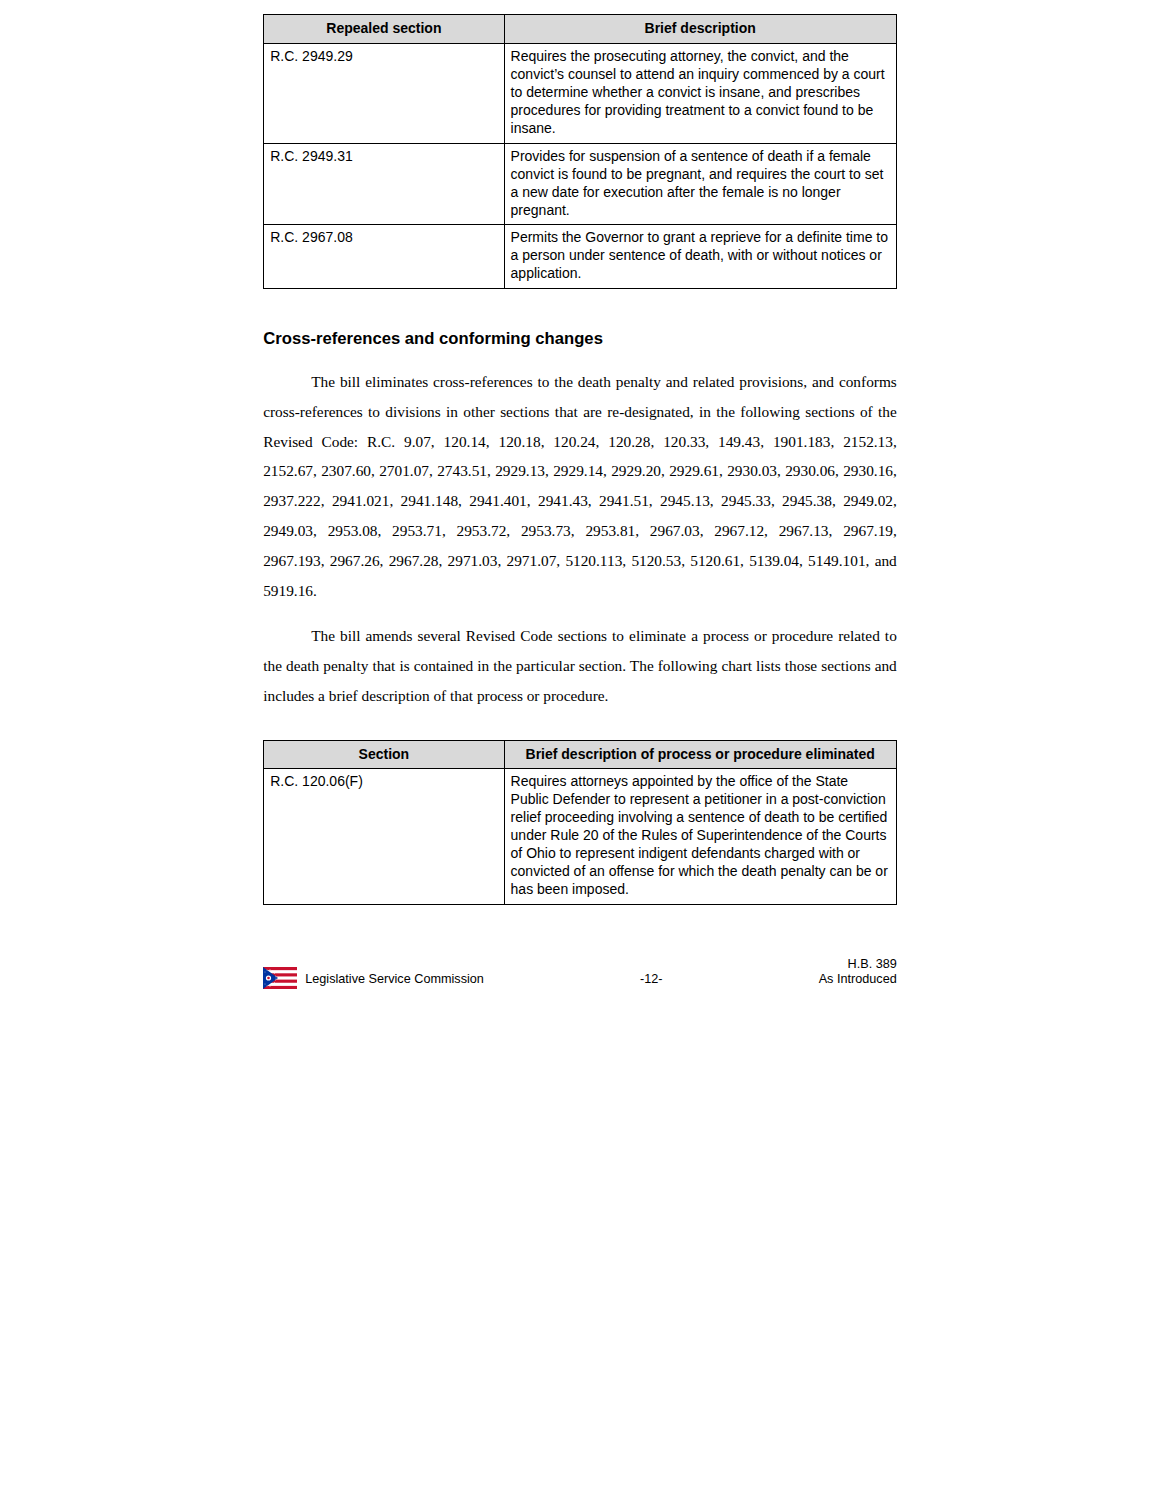| Repealed section | Brief description |
| --- | --- |
| R.C. 2949.29 | Requires the prosecuting attorney, the convict, and the convict’s counsel to attend an inquiry commenced by a court to determine whether a convict is insane, and prescribes procedures for providing treatment to a convict found to be insane. |
| R.C. 2949.31 | Provides for suspension of a sentence of death if a female convict is found to be pregnant, and requires the court to set a new date for execution after the female is no longer pregnant. |
| R.C. 2967.08 | Permits the Governor to grant a reprieve for a definite time to a person under sentence of death, with or without notices or application. |
Cross-references and conforming changes
The bill eliminates cross-references to the death penalty and related provisions, and conforms cross-references to divisions in other sections that are re-designated, in the following sections of the Revised Code: R.C. 9.07, 120.14, 120.18, 120.24, 120.28, 120.33, 149.43, 1901.183, 2152.13, 2152.67, 2307.60, 2701.07, 2743.51, 2929.13, 2929.14, 2929.20, 2929.61, 2930.03, 2930.06, 2930.16, 2937.222, 2941.021, 2941.148, 2941.401, 2941.43, 2941.51, 2945.13, 2945.33, 2945.38, 2949.02, 2949.03, 2953.08, 2953.71, 2953.72, 2953.73, 2953.81, 2967.03, 2967.12, 2967.13, 2967.19, 2967.193, 2967.26, 2967.28, 2971.03, 2971.07, 5120.113, 5120.53, 5120.61, 5139.04, 5149.101, and 5919.16.
The bill amends several Revised Code sections to eliminate a process or procedure related to the death penalty that is contained in the particular section. The following chart lists those sections and includes a brief description of that process or procedure.
| Section | Brief description of process or procedure eliminated |
| --- | --- |
| R.C. 120.06(F) | Requires attorneys appointed by the office of the State Public Defender to represent a petitioner in a post-conviction relief proceeding involving a sentence of death to be certified under Rule 20 of the Rules of Superintendence of the Courts of Ohio to represent indigent defendants charged with or convicted of an offense for which the death penalty can be or has been imposed. |
Legislative Service Commission
-12-
H.B. 389 As Introduced